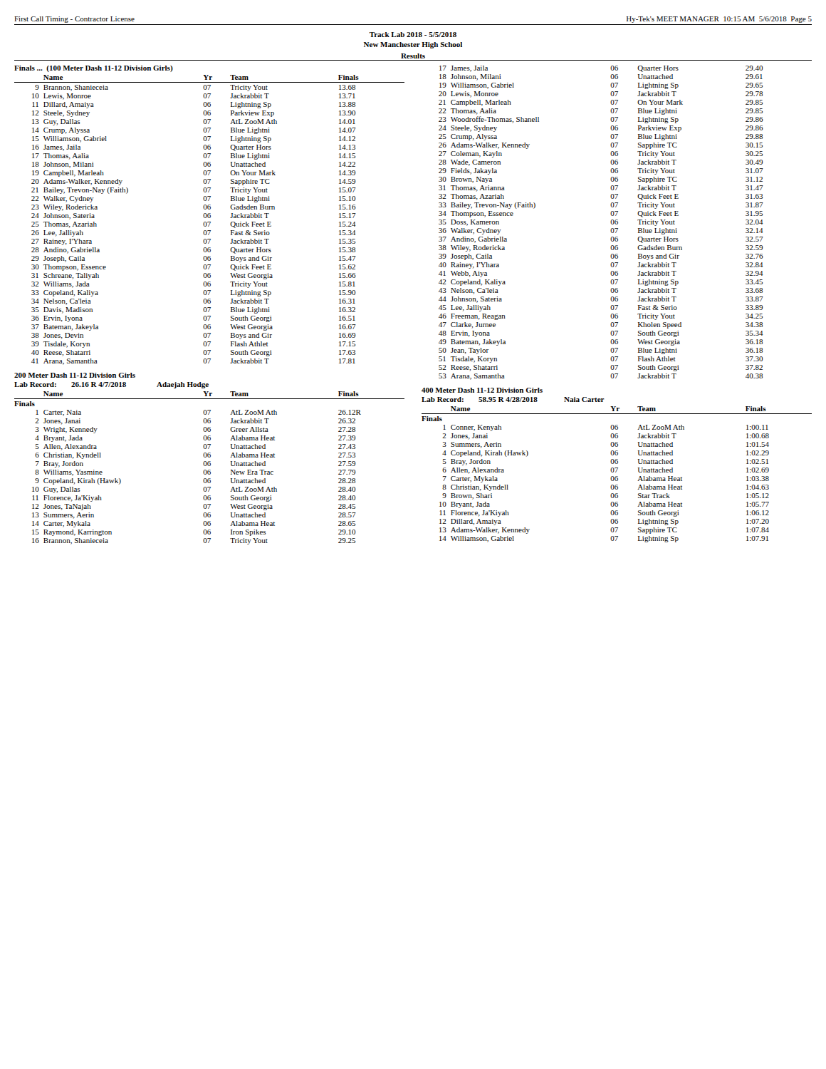First Call Timing - Contractor License
Hy-Tek's MEET MANAGER 10:15 AM 5/6/2018 Page 5
Track Lab 2018 - 5/5/2018
New Manchester High School
Results
Finals ... (100 Meter Dash 11-12 Division Girls)
| | Name | Yr | Team | Finals |
| --- | --- | --- | --- | --- |
| 9 | Brannon, Shanieceia | 07 | Tricity Yout | 13.68 |
| 10 | Lewis, Monroe | 07 | Jackrabbit T | 13.71 |
| 11 | Dillard, Amaiya | 06 | Lightning Sp | 13.88 |
| 12 | Steele, Sydney | 06 | Parkview Exp | 13.90 |
| 13 | Guy, Dallas | 07 | AtL ZooM Ath | 14.01 |
| 14 | Crump, Alyssa | 07 | Blue Lightni | 14.07 |
| 15 | Williamson, Gabriel | 07 | Lightning Sp | 14.12 |
| 16 | James, Jaila | 06 | Quarter Hors | 14.13 |
| 17 | Thomas, Aalia | 07 | Blue Lightni | 14.15 |
| 18 | Johnson, Milani | 06 | Unattached | 14.22 |
| 19 | Campbell, Marleah | 07 | On Your Mark | 14.39 |
| 20 | Adams-Walker, Kennedy | 07 | Sapphire TC | 14.59 |
| 21 | Bailey, Trevon-Nay (Faith) | 07 | Tricity Yout | 15.07 |
| 22 | Walker, Cydney | 07 | Blue Lightni | 15.10 |
| 23 | Wiley, Rodericka | 06 | Gadsden Burn | 15.16 |
| 24 | Johnson, Sateria | 06 | Jackrabbit T | 15.17 |
| 25 | Thomas, Azariah | 07 | Quick Feet E | 15.24 |
| 26 | Lee, Jalliyah | 07 | Fast & Serio | 15.34 |
| 27 | Rainey, I'Yhara | 07 | Jackrabbit T | 15.35 |
| 28 | Andino, Gabriella | 06 | Quarter Hors | 15.38 |
| 29 | Joseph, Caila | 06 | Boys and Gir | 15.47 |
| 30 | Thompson, Essence | 07 | Quick Feet E | 15.62 |
| 31 | Schreane, Taliyah | 06 | West Georgia | 15.66 |
| 32 | Williams, Jada | 06 | Tricity Yout | 15.81 |
| 33 | Copeland, Kaliya | 07 | Lightning Sp | 15.90 |
| 34 | Nelson, Ca'leia | 06 | Jackrabbit T | 16.31 |
| 35 | Davis, Madison | 07 | Blue Lightni | 16.32 |
| 36 | Ervin, Iyona | 07 | South Georgi | 16.51 |
| 37 | Bateman, Jakeyla | 06 | West Georgia | 16.67 |
| 38 | Jones, Devin | 07 | Boys and Gir | 16.69 |
| 39 | Tisdale, Koryn | 07 | Flash Athlet | 17.15 |
| 40 | Reese, Shatarri | 07 | South Georgi | 17.63 |
| 41 | Arana, Samantha | 07 | Jackrabbit T | 17.81 |
200 Meter Dash 11-12 Division Girls
Lab Record: 26.16 R 4/7/2018 Adaejah Hodge
| | Name | Yr | Team | Finals |
| --- | --- | --- | --- | --- |
| Finals |
| 1 | Carter, Naia | 07 | AtL ZooM Ath | 26.12R |
| 2 | Jones, Janai | 06 | Jackrabbit T | 26.32 |
| 3 | Wright, Kennedy | 06 | Greer Allsta | 27.28 |
| 4 | Bryant, Jada | 06 | Alabama Heat | 27.39 |
| 5 | Allen, Alexandra | 07 | Unattached | 27.43 |
| 6 | Christian, Kyndell | 06 | Alabama Heat | 27.53 |
| 7 | Bray, Jordon | 06 | Unattached | 27.59 |
| 8 | Williams, Yasmine | 06 | New Era Trac | 27.79 |
| 9 | Copeland, Kirah (Hawk) | 06 | Unattached | 28.28 |
| 10 | Guy, Dallas | 07 | AtL ZooM Ath | 28.40 |
| 11 | Florence, Ja'Kiyah | 06 | South Georgi | 28.40 |
| 12 | Jones, TaNajah | 07 | West Georgia | 28.45 |
| 13 | Summers, Aerin | 06 | Unattached | 28.57 |
| 14 | Carter, Mykala | 06 | Alabama Heat | 28.65 |
| 15 | Raymond, Karrington | 06 | Iron Spikes | 29.10 |
| 16 | Brannon, Shanieceia | 07 | Tricity Yout | 29.25 |
| 17 | James, Jaila | 06 | Quarter Hors | 29.40 |
| 18 | Johnson, Milani | 06 | Unattached | 29.61 |
| 19 | Williamson, Gabriel | 07 | Lightning Sp | 29.65 |
| 20 | Lewis, Monroe | 07 | Jackrabbit T | 29.78 |
| 21 | Campbell, Marleah | 07 | On Your Mark | 29.85 |
| 22 | Thomas, Aalia | 07 | Blue Lightni | 29.85 |
| 23 | Woodroffe-Thomas, Shanell | 07 | Lightning Sp | 29.86 |
| 24 | Steele, Sydney | 06 | Parkview Exp | 29.86 |
| 25 | Crump, Alyssa | 07 | Blue Lightni | 29.88 |
| 26 | Adams-Walker, Kennedy | 07 | Sapphire TC | 30.15 |
| 27 | Coleman, Kayln | 06 | Tricity Yout | 30.25 |
| 28 | Wade, Cameron | 06 | Jackrabbit T | 30.49 |
| 29 | Fields, Jakayla | 06 | Tricity Yout | 31.07 |
| 30 | Brown, Naya | 06 | Sapphire TC | 31.12 |
| 31 | Thomas, Arianna | 07 | Jackrabbit T | 31.47 |
| 32 | Thomas, Azariah | 07 | Quick Feet E | 31.63 |
| 33 | Bailey, Trevon-Nay (Faith) | 07 | Tricity Yout | 31.87 |
| 34 | Thompson, Essence | 07 | Quick Feet E | 31.95 |
| 35 | Doss, Kameron | 06 | Tricity Yout | 32.04 |
| 36 | Walker, Cydney | 07 | Blue Lightni | 32.14 |
| 37 | Andino, Gabriella | 06 | Quarter Hors | 32.57 |
| 38 | Wiley, Rodericka | 06 | Gadsden Burn | 32.59 |
| 39 | Joseph, Caila | 06 | Boys and Gir | 32.76 |
| 40 | Rainey, I'Yhara | 07 | Jackrabbit T | 32.84 |
| 41 | Webb, Aiya | 06 | Jackrabbit T | 32.94 |
| 42 | Copeland, Kaliya | 07 | Lightning Sp | 33.45 |
| 43 | Nelson, Ca'leia | 06 | Jackrabbit T | 33.68 |
| 44 | Johnson, Sateria | 06 | Jackrabbit T | 33.87 |
| 45 | Lee, Jalliyah | 07 | Fast & Serio | 33.89 |
| 46 | Freeman, Reagan | 06 | Tricity Yout | 34.25 |
| 47 | Clarke, Jurnee | 07 | Kholen Speed | 34.38 |
| 48 | Ervin, Iyona | 07 | South Georgi | 35.34 |
| 49 | Bateman, Jakeyla | 06 | West Georgia | 36.18 |
| 50 | Jean, Taylor | 07 | Blue Lightni | 36.18 |
| 51 | Tisdale, Koryn | 07 | Flash Athlet | 37.30 |
| 52 | Reese, Shatarri | 07 | South Georgi | 37.82 |
| 53 | Arana, Samantha | 07 | Jackrabbit T | 40.38 |
400 Meter Dash 11-12 Division Girls
Lab Record: 58.95 R 4/28/2018 Naia Carter
| | Name | Yr | Team | Finals |
| --- | --- | --- | --- | --- |
| Finals |
| 1 | Conner, Kenyah | 06 | AtL ZooM Ath | 1:00.11 |
| 2 | Jones, Janai | 06 | Jackrabbit T | 1:00.68 |
| 3 | Summers, Aerin | 06 | Unattached | 1:01.54 |
| 4 | Copeland, Kirah (Hawk) | 06 | Unattached | 1:02.29 |
| 5 | Bray, Jordon | 06 | Unattached | 1:02.51 |
| 6 | Allen, Alexandra | 07 | Unattached | 1:02.69 |
| 7 | Carter, Mykala | 06 | Alabama Heat | 1:03.38 |
| 8 | Christian, Kyndell | 06 | Alabama Heat | 1:04.63 |
| 9 | Brown, Shari | 06 | Star Track | 1:05.12 |
| 10 | Bryant, Jada | 06 | Alabama Heat | 1:05.77 |
| 11 | Florence, Ja'Kiyah | 06 | South Georgi | 1:06.12 |
| 12 | Dillard, Amaiya | 06 | Lightning Sp | 1:07.20 |
| 13 | Adams-Walker, Kennedy | 07 | Sapphire TC | 1:07.84 |
| 14 | Williamson, Gabriel | 07 | Lightning Sp | 1:07.91 |